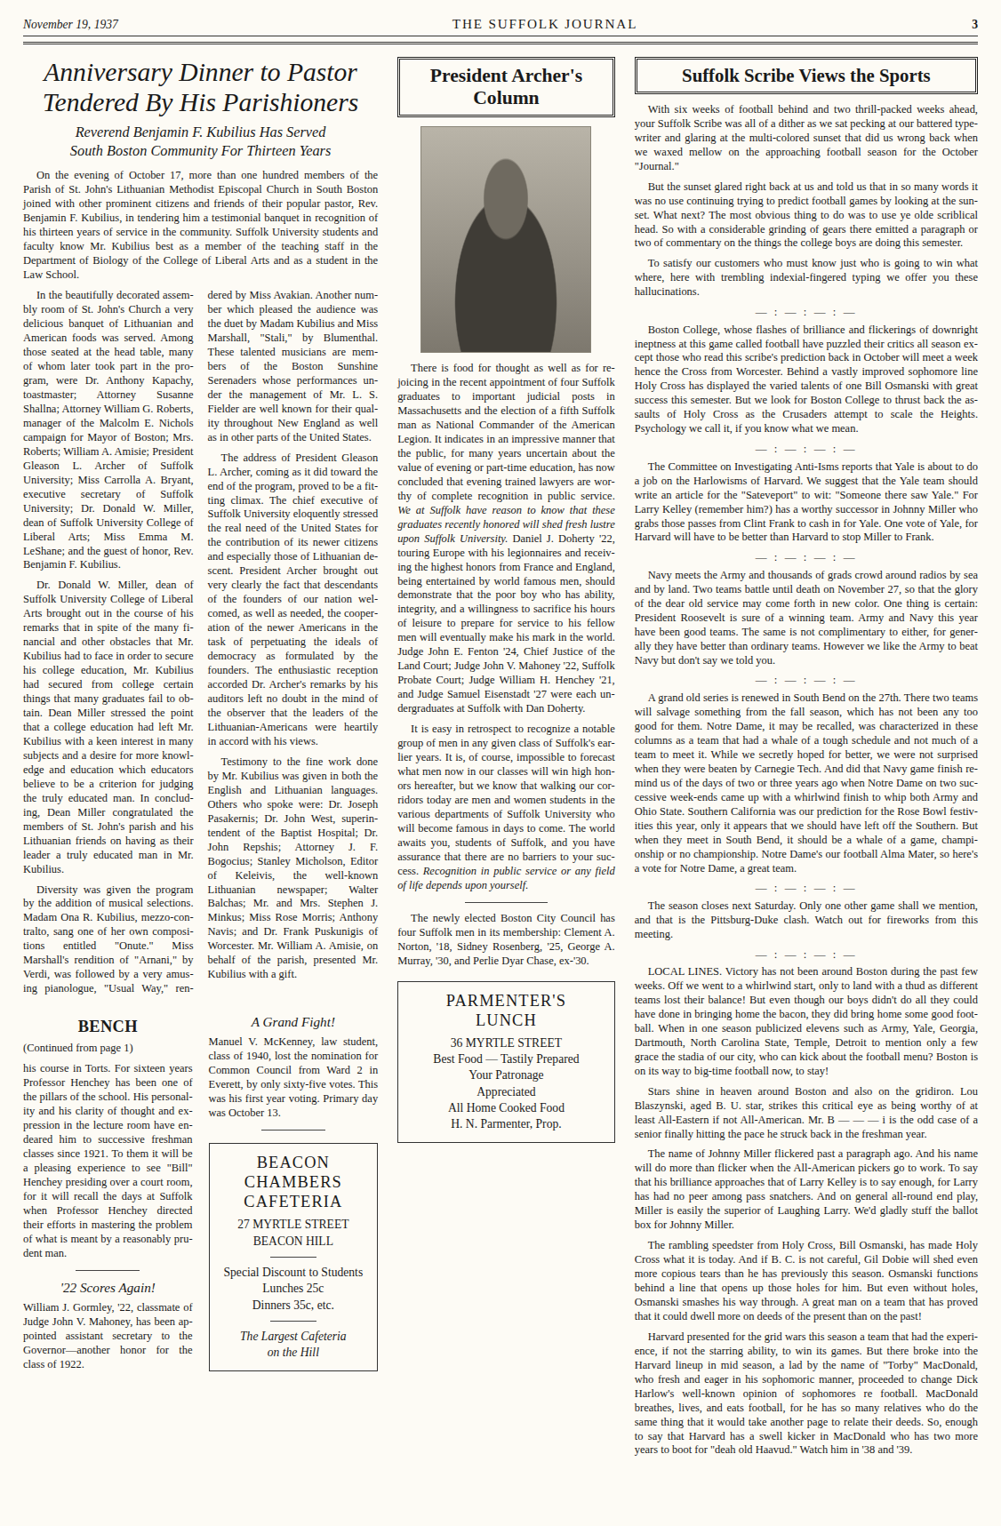November 19, 1937
THE SUFFOLK JOURNAL
3
Anniversary Dinner to Pastor
Tendered By His Parishioners
Reverend Benjamin F. Kubilius Has Served
South Boston Community For Thirteen Years
On the evening of October 17, more than one hundred members of the Parish of St. John's Lithuanian Methodist Episcopal Church in South Boston joined with other prominent citizens and friends of their popular pastor, Rev. Benjamin F. Kubilius, in tendering him a testimonial banquet in recognition of his thirteen years of service in the community. Suffolk University students and faculty know Mr. Kubilius best as a member of the teaching staff in the Department of Biology of the College of Liberal Arts and as a student in the Law School.
In the beautifully decorated assembly room of St. John's Church a very delicious banquet of Lithuanian and American foods was served. Among those seated at the head table, many of whom later took part in the program, were Dr. Anthony Kapachy, toastmaster; Attorney Susanne Shallna; Attorney William G. Roberts, manager of the Malcolm E. Nichols campaign for Mayor of Boston; Mrs. Roberts; William A. Amisie; President Gleason L. Archer of Suffolk University; Miss Carrolla A. Bryant, executive secretary of Suffolk University; Dr. Donald W. Miller, dean of Suffolk University College of Liberal Arts; Miss Emma M. LeShane; and the guest of honor, Rev. Benjamin F. Kubilius.
Dr. Donald W. Miller, dean of Suffolk University College of Liberal Arts brought out in the course of his remarks that in spite of the many financial and other obstacles that Mr. Kubilius had to face in order to secure his college education, Mr. Kubilius had secured from college certain things that many graduates fail to obtain. Dean Miller stressed the point that a college education had left Mr. Kubilius with a keen interest in many subjects and a desire for more knowledge and education which educators believe to be a criterion for judging the truly educated man. In concluding, Dean Miller congratulated the members of St. John's parish and his Lithuanian friends on having as their leader a truly educated man in Mr. Kubilius.
Diversity was given the program by the addition of musical selections. Madam Ona R. Kubilius, mezzo-contralto, sang one of her own compositions entitled "Onute." Miss Marshall's rendition of "Arnani," by Verdi, was followed by a very amusing pianologue, "Usual Way," rendered by Miss Avakian. Another number which pleased the audience was the duet by Madam Kubilius and Miss Marshall, "Stali," by Blumenthal. These talented musicians are members of the Boston Sunshine Serenaders whose performances under the management of Mr. L. S. Fielder are well known for their quality throughout New England as well as in other parts of the United States.
The address of President Gleason L. Archer, coming as it did toward the end of the program, proved to be a fitting climax. The chief executive of Suffolk University eloquently stressed the real need of the United States for the contribution of its newer citizens and especially those of Lithuanian descent. President Archer brought out very clearly the fact that descendants of the founders of our nation welcomed, as well as needed, the cooperation of the newer Americans in the task of perpetuating the ideals of democracy as formulated by the founders. The enthusiastic reception accorded Dr. Archer's remarks by his auditors left no doubt in the mind of the observer that the leaders of the Lithuanian-Americans were heartily in accord with his views.
Testimony to the fine work done by Mr. Kubilius was given in both the English and Lithuanian languages. Others who spoke were: Dr. Joseph Pasakernis; Dr. John West, superintendent of the Baptist Hospital; Dr. John Repshis; Attorney J. F. Bogocius; Stanley Micholson, Editor of Keleivis, the well-known Lithuanian newspaper; Walter Balchas; Mr. and Mrs. Stephen J. Minkus; Miss Rose Morris; Anthony Navis; and Dr. Frank Puskunigis of Worcester. Mr. William A. Amisie, on behalf of the parish, presented Mr. Kubilius with a gift.
BENCH
(Continued from page 1)
his course in Torts. For sixteen years Professor Henchey has been one of the pillars of the school. His personality and his clarity of thought and expression in the lecture room have endeared him to successive freshman classes since 1921. To them it will be a pleasing experience to see "Bill" Henchey presiding over a court room, for it will recall the days at Suffolk when Professor Henchey directed their efforts in mastering the problem of what is meant by a reasonably prudent man.
'22 Scores Again!
William J. Gormley, '22, classmate of Judge John V. Mahoney, has been appointed assistant secretary to the Governor—another honor for the class of 1922.
A Grand Fight!
Manuel V. McKenney, law student, class of 1940, lost the nomination for Common Council from Ward 2 in Everett, by only sixty-five votes. This was his first year voting. Primary day was October 13.
BEACON
CHAMBERS
CAFETERIA
27 MYRTLE STREET
BEACON HILL
Special Discount to Students
Lunches 25c
Dinners 35c, etc.
The Largest Cafeteria
on the Hill
President Archer's
Column
There is food for thought as well as for rejoicing in the recent appointment of four Suffolk graduates to important judicial posts in Massachusetts and the election of a fifth Suffolk man as National Commander of the American Legion. It indicates in an impressive manner that the public, for many years uncertain about the value of evening or part-time education, has now concluded that evening trained lawyers are worthy of complete recognition in public service. We at Suffolk have reason to know that these graduates recently honored will shed fresh lustre upon Suffolk University. Daniel J. Doherty '22, touring Europe with his legionnaires and receiving the highest honors from France and England, being entertained by world famous men, should demonstrate that the poor boy who has ability, integrity, and a willingness to sacrifice his hours of leisure to prepare for service to his fellow men will eventually make his mark in the world. Judge John E. Fenton '24, Chief Justice of the Land Court; Judge John V. Mahoney '22, Suffolk Probate Court; Judge William H. Henchey '21, and Judge Samuel Eisenstadt '27 were each undergraduates at Suffolk with Dan Doherty.
It is easy in retrospect to recognize a notable group of men in any given class of Suffolk's earlier years. It is, of course, impossible to forecast what men now in our classes will win high honors hereafter, but we know that walking our corridors today are men and women students in the various departments of Suffolk University who will become famous in days to come. The world awaits you, students of Suffolk, and you have assurance that there are no barriers to your success. Recognition in public service or any field of life depends upon yourself.
The newly elected Boston City Council has four Suffolk men in its membership: Clement A. Norton, '18, Sidney Rosenberg, '25, George A. Murray, '30, and Perlie Dyar Chase, ex-'30.
PARMENTER'S
LUNCH
36 MYRTLE STREET
Best Food — Tastily Prepared
Your Patronage
Appreciated
All Home Cooked Food
H. N. Parmenter, Prop.
Suffolk Scribe Views the Sports
With six weeks of football behind and two thrill-packed weeks ahead, your Suffolk Scribe was all of a dither as we sat pecking at our battered typewriter and glaring at the multi-colored sunset that did us wrong back when we waxed mellow on the approaching football season for the October "Journal."
But the sunset glared right back at us and told us that in so many words it was no use continuing trying to predict football games by looking at the sunset. What next? The most obvious thing to do was to use ye olde scriblical head. So with a considerable grinding of gears there emitted a paragraph or two of commentary on the things the college boys are doing this semester.
To satisfy our customers who must know just who is going to win what where, here with trembling indexial-fingered typing we offer you these hallucinations.
— : — : — : —
Boston College, whose flashes of brilliance and flickerings of downright ineptness at this game called football have puzzled their critics all season except those who read this scribe's prediction back in October will meet a week hence the Cross from Worcester. Behind a vastly improved sophomore line Holy Cross has displayed the varied talents of one Bill Osmanski with great success this semester. But we look for Boston College to thrust back the assaults of Holy Cross as the Crusaders attempt to scale the Heights. Psychology we call it, if you know what we mean.
— : — : — : —
The Committee on Investigating Anti-Isms reports that Yale is about to do a job on the Harlowisms of Harvard. We suggest that the Yale team should write an article for the "Sateveport" to wit: "Someone there saw Yale." For Larry Kelley (remember him?) has a worthy successor in Johnny Miller who grabs those passes from Clint Frank to cash in for Yale. One vote of Yale, for Harvard will have to be better than Harvard to stop Miller to Frank.
— : — : — : —
Navy meets the Army and thousands of grads crowd around radios by sea and by land. Two teams battle until death on November 27, so that the glory of the dear old service may come forth in new color. One thing is certain: President Roosevelt is sure of a winning team. Army and Navy this year have been good teams. The same is not complimentary to either, for generally they have better than ordinary teams. However we like the Army to beat Navy but don't say we told you.
— : — : — : —
A grand old series is renewed in South Bend on the 27th. There two teams will salvage something from the fall season, which has not been any too good for them. Notre Dame, it may be recalled, was characterized in these columns as a team that had a whale of a tough schedule and not much of a team to meet it. While we secretly hoped for better, we were not surprised when they were beaten by Carnegie Tech. And did that Navy game finish remind us of the days of two or three years ago when Notre Dame on two successive week-ends came up with a whirlwind finish to whip both Army and Ohio State. Southern California was our prediction for the Rose Bowl festivities this year, only it appears that we should have left off the Southern. But when they meet in South Bend, it should be a whale of a game, championship or no championship. Notre Dame's our football Alma Mater, so here's a vote for Notre Dame, a great team.
— : — : — : —
The season closes next Saturday. Only one other game shall we mention, and that is the Pittsburg-Duke clash. Watch out for fireworks from this meeting.
— : — : — : —
LOCAL LINES. Victory has not been around Boston during the past few weeks. Off we went to a whirlwind start, only to land with a thud as different teams lost their balance! But even though our boys didn't do all they could have done in bringing home the bacon, they did bring home some good football. When in one season publicized elevens such as Army, Yale, Georgia, Dartmouth, North Carolina State, Temple, Detroit to mention only a few grace the stadia of our city, who can kick about the football menu? Boston is on its way to big-time football now, to stay!
Stars shine in heaven around Boston and also on the gridiron. Lou Blaszynski, aged B. U. star, strikes this critical eye as being worthy of at least All-Eastern if not All-American. Mr. B — — — i is the odd case of a senior finally hitting the pace he struck back in the freshman year.
The name of Johnny Miller flickered past a paragraph ago. And his name will do more than flicker when the All-American pickers go to work. To say that his brilliance approaches that of Larry Kelley is to say enough, for Larry has had no peer among pass snatchers. And on general all-round end play, Miller is easily the superior of Laughing Larry. We'd gladly stuff the ballot box for Johnny Miller.
The rambling speedster from Holy Cross, Bill Osmanski, has made Holy Cross what it is today. And if B. C. is not careful, Gil Dobie will shed even more copious tears than he has previously this season. Osmanski functions behind a line that opens up those holes for him. But even without holes, Osmanski smashes his way through. A great man on a team that has proved that it could dwell more on deeds of the present than on the past!
Harvard presented for the grid wars this season a team that had the experience, if not the starring ability, to win its games. But there broke into the Harvard lineup in mid season, a lad by the name of "Torby" MacDonald, who fresh and eager in his sophomoric manner, proceeded to change Dick Harlow's well-known opinion of sophomores re football. MacDonald breathes, lives, and eats football, for he has so many relatives who do the same thing that it would take another page to relate their deeds. So, enough to say that Harvard has a swell kicker in MacDonald who has two more years to boot for "deah old Haavud." Watch him in '38 and '39.